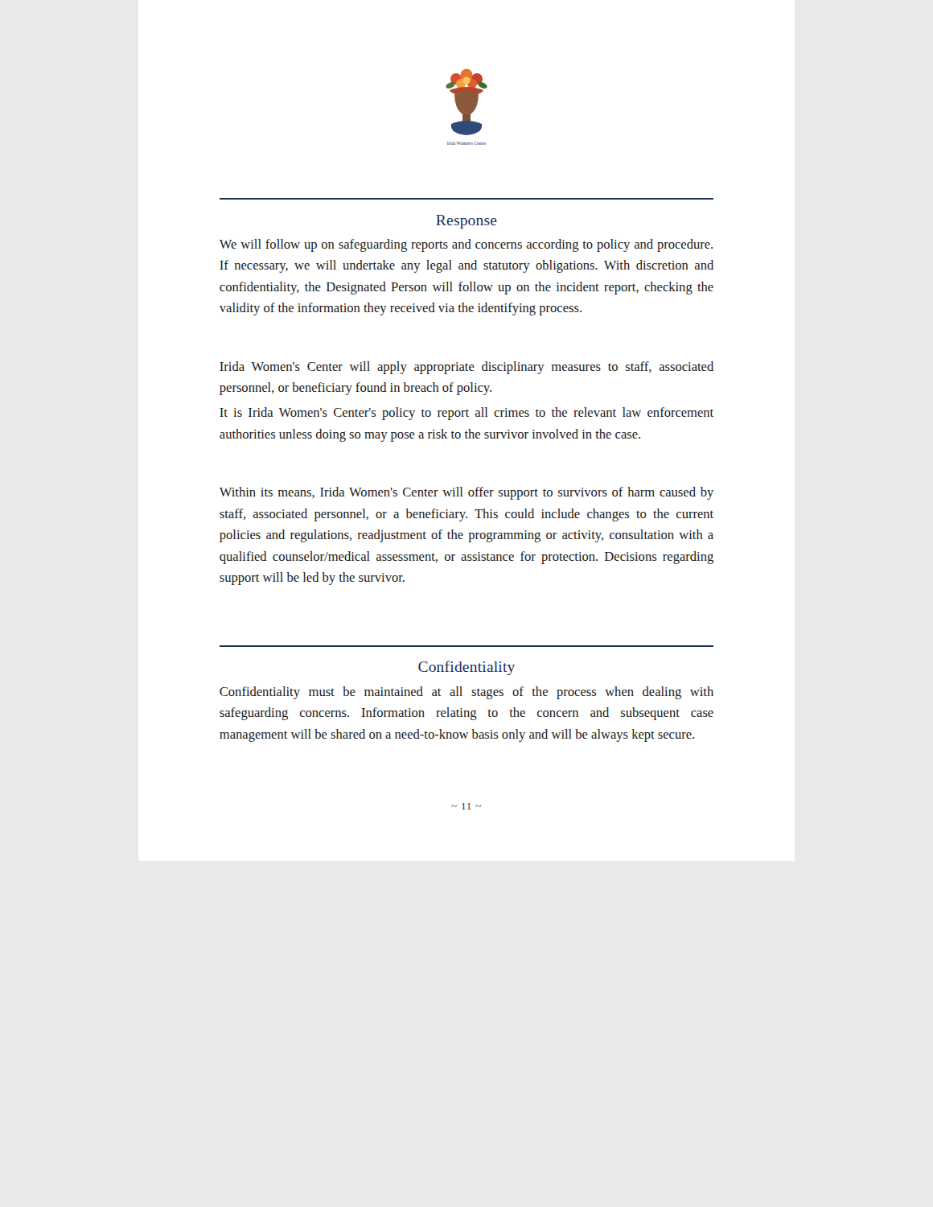Irida Women's Center
Response
We will follow up on safeguarding reports and concerns according to policy and procedure. If necessary, we will undertake any legal and statutory obligations. With discretion and confidentiality, the Designated Person will follow up on the incident report, checking the validity of the information they received via the identifying process.
Irida Women's Center will apply appropriate disciplinary measures to staff, associated personnel, or beneficiary found in breach of policy.
It is Irida Women's Center's policy to report all crimes to the relevant law enforcement authorities unless doing so may pose a risk to the survivor involved in the case.
Within its means, Irida Women's Center will offer support to survivors of harm caused by staff, associated personnel, or a beneficiary. This could include changes to the current policies and regulations, readjustment of the programming or activity, consultation with a qualified counselor/medical assessment, or assistance for protection. Decisions regarding support will be led by the survivor.
Confidentiality
Confidentiality must be maintained at all stages of the process when dealing with safeguarding concerns. Information relating to the concern and subsequent case management will be shared on a need-to-know basis only and will be always kept secure.
~ 11 ~